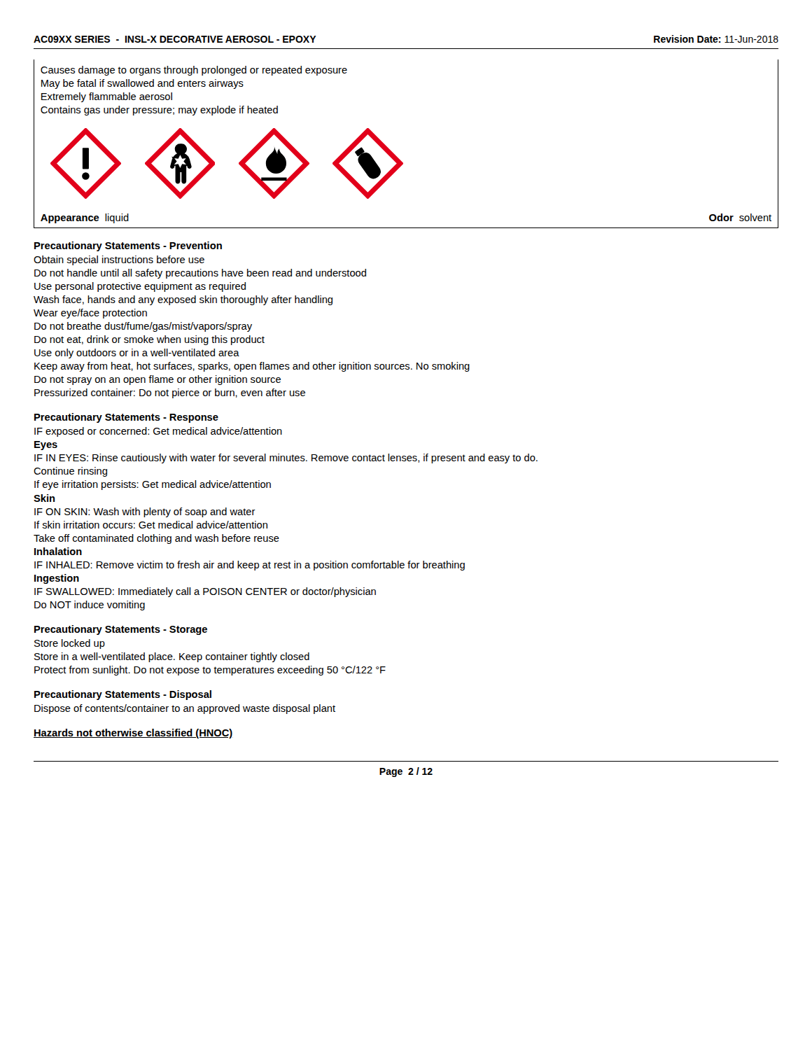AC09XX SERIES - INSL-X DECORATIVE AEROSOL - EPOXY
Revision Date: 11-Jun-2018
Causes damage to organs through prolonged or repeated exposure
May be fatal if swallowed and enters airways
Extremely flammable aerosol
Contains gas under pressure; may explode if heated
Appearance liquid
Odor solvent
Precautionary Statements - Prevention
Obtain special instructions before use
Do not handle until all safety precautions have been read and understood
Use personal protective equipment as required
Wash face, hands and any exposed skin thoroughly after handling
Wear eye/face protection
Do not breathe dust/fume/gas/mist/vapors/spray
Do not eat, drink or smoke when using this product
Use only outdoors or in a well-ventilated area
Keep away from heat, hot surfaces, sparks, open flames and other ignition sources. No smoking
Do not spray on an open flame or other ignition source
Pressurized container: Do not pierce or burn, even after use
Precautionary Statements - Response
IF exposed or concerned: Get medical advice/attention
Eyes
IF IN EYES: Rinse cautiously with water for several minutes. Remove contact lenses, if present and easy to do.
Continue rinsing
If eye irritation persists: Get medical advice/attention
Skin
IF ON SKIN: Wash with plenty of soap and water
If skin irritation occurs: Get medical advice/attention
Take off contaminated clothing and wash before reuse
Inhalation
IF INHALED: Remove victim to fresh air and keep at rest in a position comfortable for breathing
Ingestion
IF SWALLOWED: Immediately call a POISON CENTER or doctor/physician
Do NOT induce vomiting
Precautionary Statements - Storage
Store locked up
Store in a well-ventilated place. Keep container tightly closed
Protect from sunlight. Do not expose to temperatures exceeding 50 °C/122 °F
Precautionary Statements - Disposal
Dispose of contents/container to an approved waste disposal plant
Hazards not otherwise classified (HNOC)
Page 2 / 12